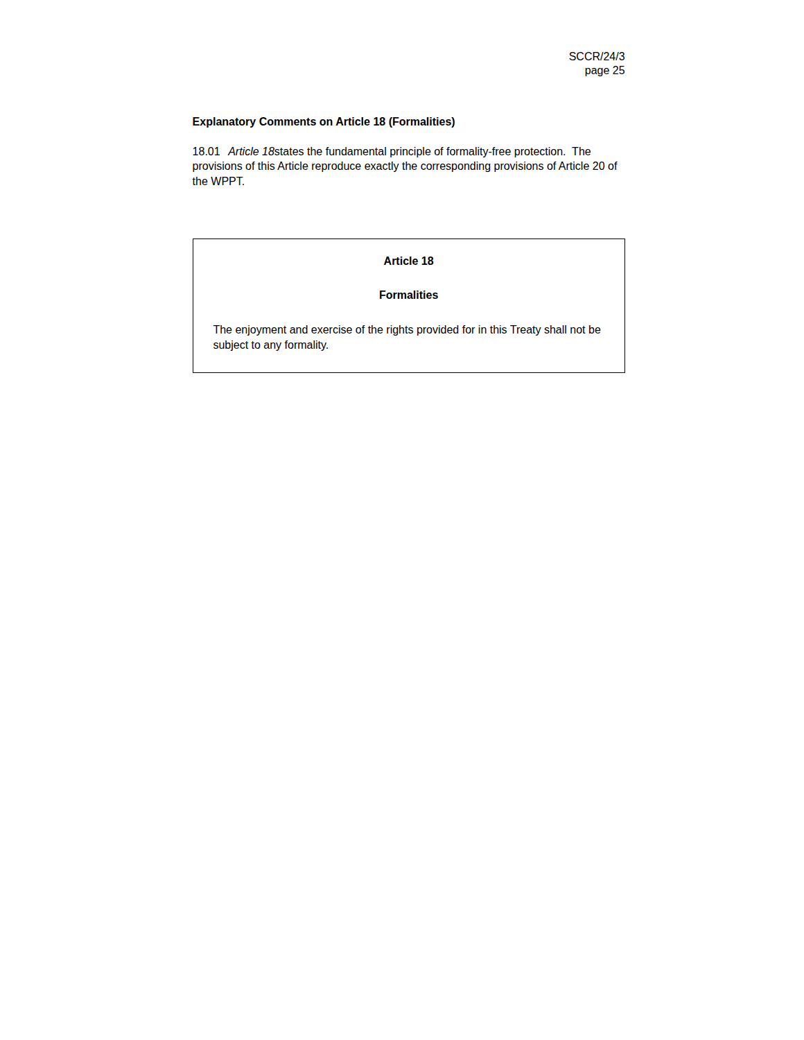SCCR/24/3
page 25
Explanatory Comments on Article 18 (Formalities)
18.01 Article 18states the fundamental principle of formality-free protection. The provisions of this Article reproduce exactly the corresponding provisions of Article 20 of the WPPT.
Article 18
Formalities
The enjoyment and exercise of the rights provided for in this Treaty shall not be subject to any formality.